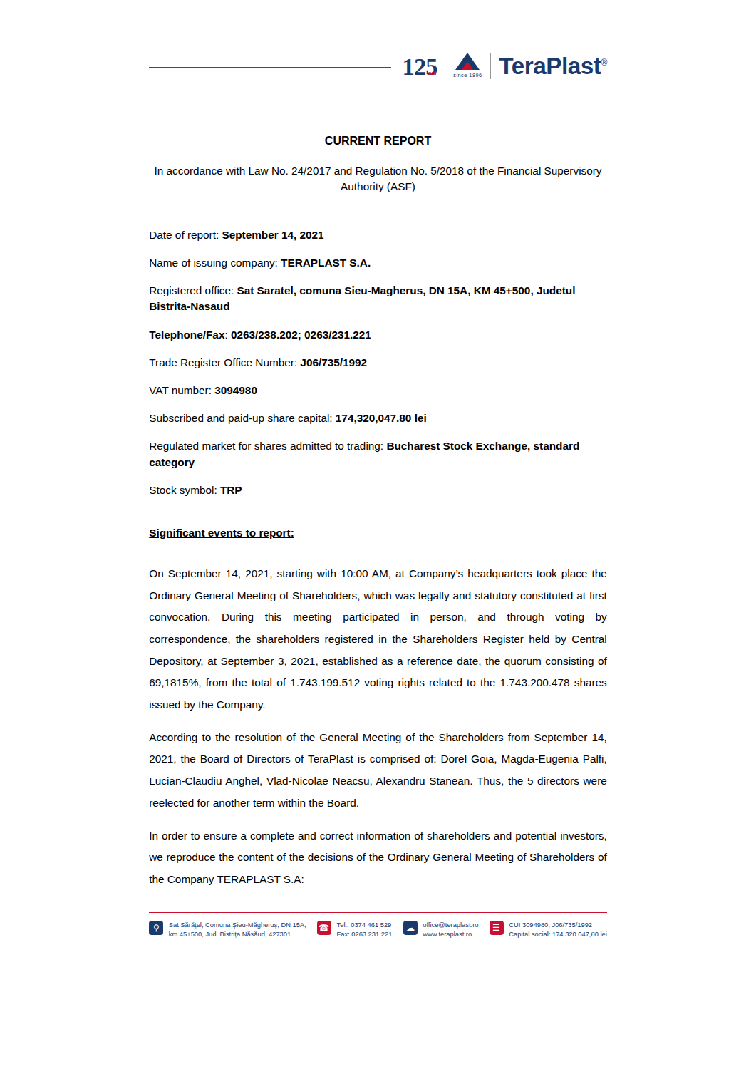125 ani
since 1896
TeraPlast®
CURRENT REPORT
In accordance with Law No. 24/2017 and Regulation No. 5/2018 of the Financial Supervisory Authority (ASF)
Date of report: September 14, 2021
Name of issuing company: TERAPLAST S.A.
Registered office: Sat Saratel, comuna Sieu-Magherus, DN 15A, KM 45+500, Judetul Bistrita-Nasaud
Telephone/Fax: 0263/238.202; 0263/231.221
Trade Register Office Number: J06/735/1992
VAT number: 3094980
Subscribed and paid-up share capital: 174,320,047.80 lei
Regulated market for shares admitted to trading: Bucharest Stock Exchange, standard category
Stock symbol: TRP
Significant events to report:
On September 14, 2021, starting with 10:00 AM, at Company’s headquarters took place the Ordinary General Meeting of Shareholders, which was legally and statutory constituted at first convocation. During this meeting participated in person, and through voting by correspondence, the shareholders registered in the Shareholders Register held by Central Depository, at September 3, 2021, established as a reference date, the quorum consisting of 69,1815%, from the total of 1.743.199.512 voting rights related to the 1.743.200.478 shares issued by the Company.
According to the resolution of the General Meeting of the Shareholders from September 14, 2021, the Board of Directors of TeraPlast is comprised of: Dorel Goia, Magda-Eugenia Palfi, Lucian-Claudiu Anghel, Vlad-Nicolae Neacsu, Alexandru Stanean. Thus, the 5 directors were reelected for another term within the Board.
In order to ensure a complete and correct information of shareholders and potential investors, we reproduce the content of the decisions of the Ordinary General Meeting of Shareholders of the Company TERAPLAST S.A:
⚲
Sat Sărățel, Comuna Șieu-Măgheruș, DN 15A,
km 45+500, Jud. Bistrița Năsăud, 427301
☎
Tel.: 0374 461 529
Fax: 0263 231 221
☁
office@teraplast.ro
www.teraplast.ro
☰
CUI 3094980, J06/735/1992
Capital social: 174.320.047,80 lei